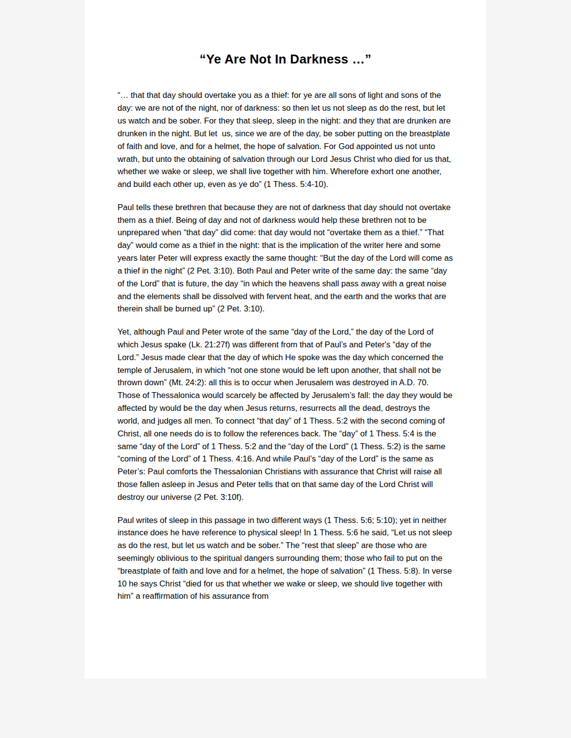“Ye Are Not In Darkness …”
“… that that day should overtake you as a thief: for ye are all sons of light and sons of the day: we are not of the night, nor of darkness: so then let us not sleep as do the rest, but let us watch and be sober. For they that sleep, sleep in the night: and they that are drunken are drunken in the night. But let us, since we are of the day, be sober putting on the breastplate of faith and love, and for a helmet, the hope of salvation. For God appointed us not unto wrath, but unto the obtaining of salvation through our Lord Jesus Christ who died for us that, whether we wake or sleep, we shall live together with him. Wherefore exhort one another, and build each other up, even as ye do” (1 Thess. 5:4-10).
Paul tells these brethren that because they are not of darkness that day should not overtake them as a thief. Being of day and not of darkness would help these brethren not to be unprepared when “that day” did come: that day would not “overtake them as a thief.” “That day” would come as a thief in the night: that is the implication of the writer here and some years later Peter will express exactly the same thought: “But the day of the Lord will come as a thief in the night” (2 Pet. 3:10). Both Paul and Peter write of the same day: the same “day of the Lord” that is future, the day “in which the heavens shall pass away with a great noise and the elements shall be dissolved with fervent heat, and the earth and the works that are therein shall be burned up” (2 Pet. 3:10).
Yet, although Paul and Peter wrote of the same “day of the Lord,” the day of the Lord of which Jesus spake (Lk. 21:27f) was different from that of Paul’s and Peter's “day of the Lord.” Jesus made clear that the day of which He spoke was the day which concerned the temple of Jerusalem, in which “not one stone would be left upon another, that shall not be thrown down” (Mt. 24:2): all this is to occur when Jerusalem was destroyed in A.D. 70. Those of Thessalonica would scarcely be affected by Jerusalem’s fall: the day they would be affected by would be the day when Jesus returns, resurrects all the dead, destroys the world, and judges all men. To connect “that day” of 1 Thess. 5:2 with the second coming of Christ, all one needs do is to follow the references back. The “day” of 1 Thess. 5:4 is the same “day of the Lord” of 1 Thess. 5:2 and the “day of the Lord” (1 Thess. 5:2) is the same “coming of the Lord” of 1 Thess. 4:16. And while Paul’s “day of the Lord” is the same as Peter’s: Paul comforts the Thessalonian Christians with assurance that Christ will raise all those fallen asleep in Jesus and Peter tells that on that same day of the Lord Christ will destroy our universe (2 Pet. 3:10f).
Paul writes of sleep in this passage in two different ways (1 Thess. 5:6; 5:10); yet in neither instance does he have reference to physical sleep! In 1 Thess. 5:6 he said, “Let us not sleep as do the rest, but let us watch and be sober.” The “rest that sleep” are those who are seemingly oblivious to the spiritual dangers surrounding them; those who fail to put on the “breastplate of faith and love and for a helmet, the hope of salvation” (1 Thess. 5:8). In verse 10 he says Christ “died for us that whether we wake or sleep, we should live together with him” a reaffirmation of his assurance from